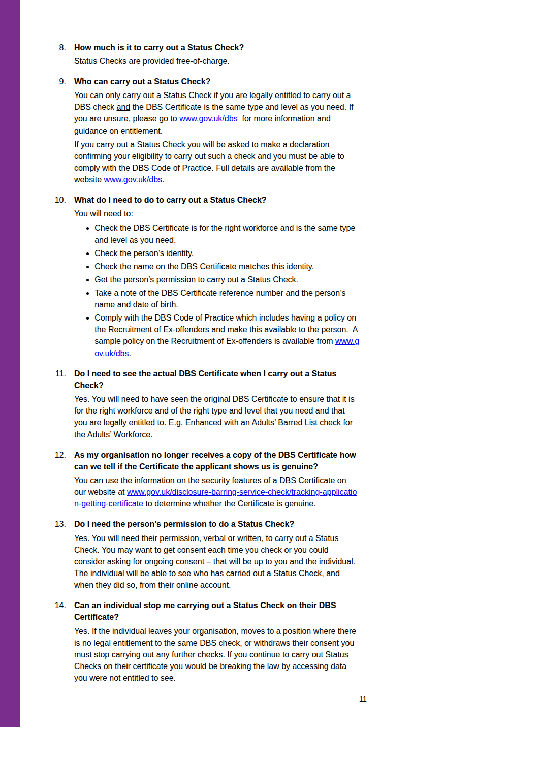How much is it to carry out a Status Check?
Status Checks are provided free-of-charge.
Who can carry out a Status Check?
You can only carry out a Status Check if you are legally entitled to carry out a DBS check and the DBS Certificate is the same type and level as you need. If you are unsure, please go to www.gov.uk/dbs for more information and guidance on entitlement.
If you carry out a Status Check you will be asked to make a declaration confirming your eligibility to carry out such a check and you must be able to comply with the DBS Code of Practice. Full details are available from the website www.gov.uk/dbs.
What do I need to do to carry out a Status Check?
You will need to:
Check the DBS Certificate is for the right workforce and is the same type and level as you need.
Check the person’s identity.
Check the name on the DBS Certificate matches this identity.
Get the person’s permission to carry out a Status Check.
Take a note of the DBS Certificate reference number and the person’s name and date of birth.
Comply with the DBS Code of Practice which includes having a policy on the Recruitment of Ex-offenders and make this available to the person. A sample policy on the Recruitment of Ex-offenders is available from www.gov.uk/dbs.
Do I need to see the actual DBS Certificate when I carry out a Status Check?
Yes. You will need to have seen the original DBS Certificate to ensure that it is for the right workforce and of the right type and level that you need and that you are legally entitled to. E.g. Enhanced with an Adults’ Barred List check for the Adults’ Workforce.
As my organisation no longer receives a copy of the DBS Certificate how can we tell if the Certificate the applicant shows us is genuine?
You can use the information on the security features of a DBS Certificate on our website at www.gov.uk/disclosure-barring-service-check/tracking-application-getting-certificate to determine whether the Certificate is genuine.
Do I need the person’s permission to do a Status Check?
Yes. You will need their permission, verbal or written, to carry out a Status Check. You may want to get consent each time you check or you could consider asking for ongoing consent – that will be up to you and the individual. The individual will be able to see who has carried out a Status Check, and when they did so, from their online account.
Can an individual stop me carrying out a Status Check on their DBS Certificate?
Yes. If the individual leaves your organisation, moves to a position where there is no legal entitlement to the same DBS check, or withdraws their consent you must stop carrying out any further checks. If you continue to carry out Status Checks on their certificate you would be breaking the law by accessing data you were not entitled to see.
11